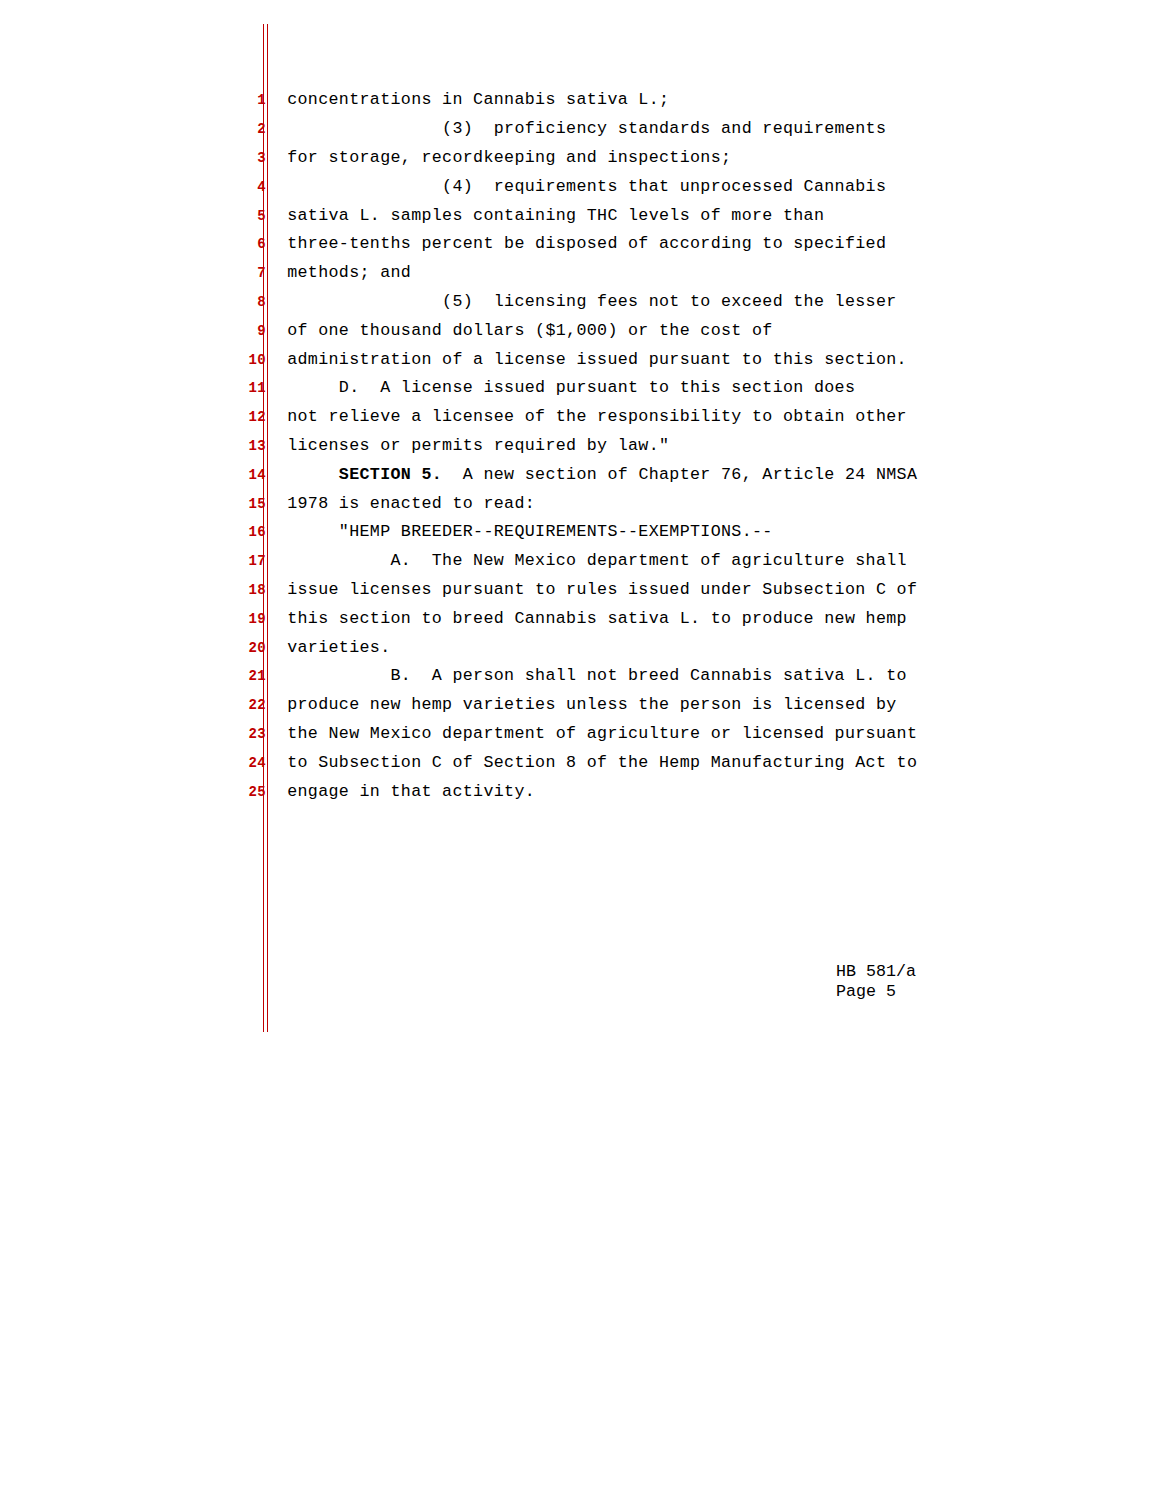concentrations in Cannabis sativa L.;
(3) proficiency standards and requirements
for storage, recordkeeping and inspections;
(4) requirements that unprocessed Cannabis
sativa L. samples containing THC levels of more than
three-tenths percent be disposed of according to specified
methods; and
(5) licensing fees not to exceed the lesser
of one thousand dollars ($1,000) or the cost of
administration of a license issued pursuant to this section.
D. A license issued pursuant to this section does
not relieve a licensee of the responsibility to obtain other
licenses or permits required by law."
SECTION 5. A new section of Chapter 76, Article 24 NMSA
1978 is enacted to read:
"HEMP BREEDER--REQUIREMENTS--EXEMPTIONS.--
A. The New Mexico department of agriculture shall
issue licenses pursuant to rules issued under Subsection C of
this section to breed Cannabis sativa L. to produce new hemp
varieties.
B. A person shall not breed Cannabis sativa L. to
produce new hemp varieties unless the person is licensed by
the New Mexico department of agriculture or licensed pursuant
to Subsection C of Section 8 of the Hemp Manufacturing Act to
engage in that activity.
HB 581/a Page 5